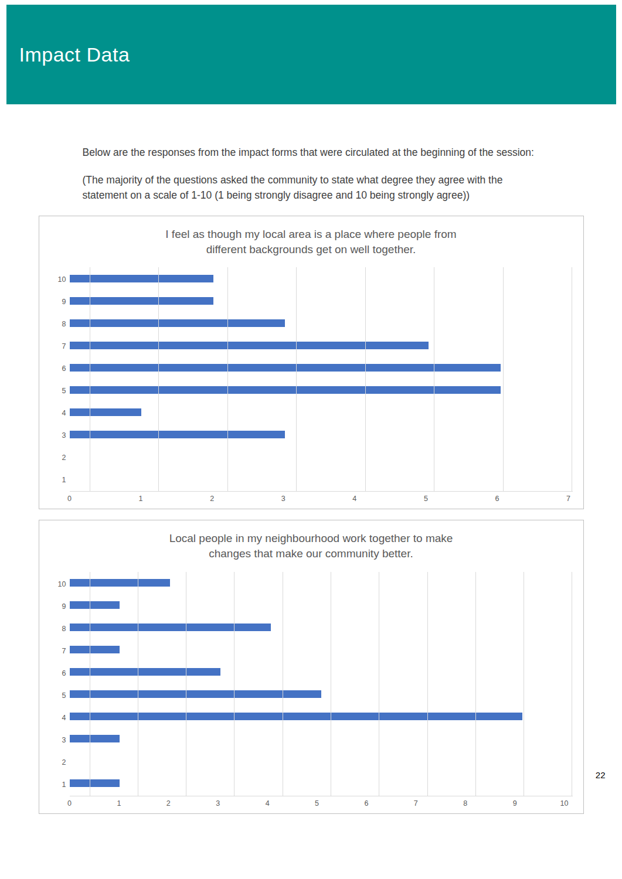Impact Data
Below are the responses from the impact forms that were circulated at the beginning of the session:
(The majority of the questions asked the community to state what degree they agree with the statement on a scale of 1-10 (1 being strongly disagree and 10 being strongly agree))
I feel as though my local area is a place where people from
different backgrounds get on well together.
109876 54321
9 -> 2
8 -> 3
7 -> 5
6 -> 6
5 -> 6
4 -> 1
3 -> 3
2 -> 0
1 -> 0
01234567
Local people in my neighbourhood work together to make
changes that make our community better.
109876 54321
9 -> 1
8 -> 4
7 -> 1
6 -> 3
5 -> 5
4 -> 9
3 -> 1
2 -> 0
1 -> 1
012345 678910
22